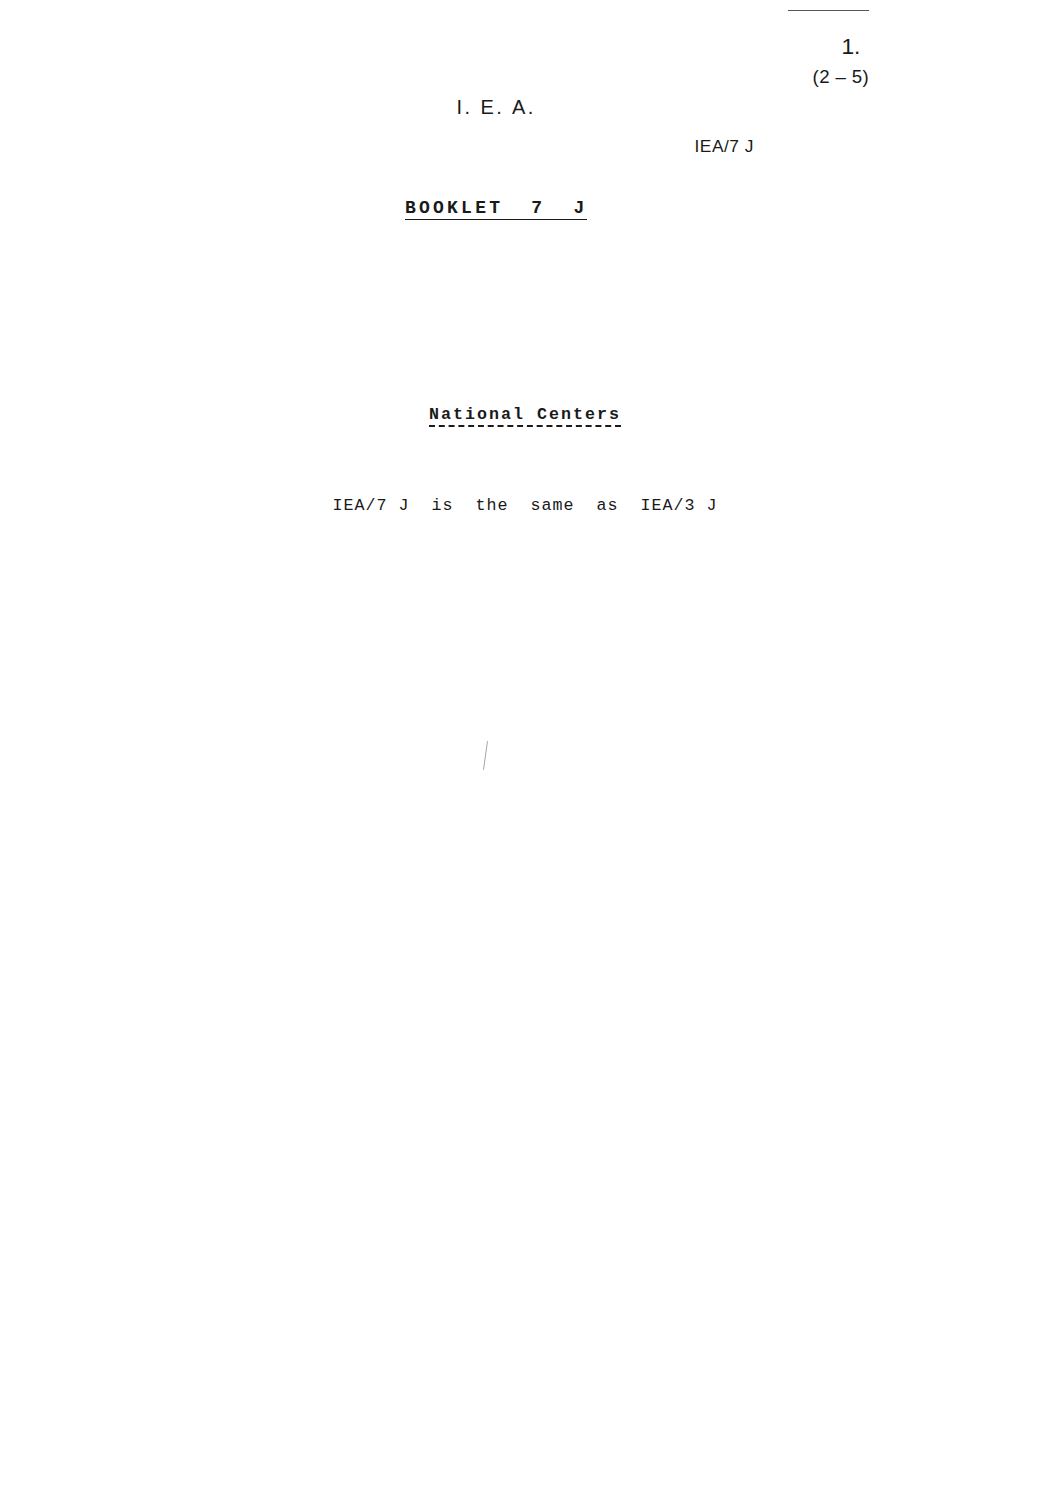1.
(2 – 5)
I. E. A.
IEA/7 J
BOOKLET 7 J
National Centers
IEA/7 J is the same as IEA/3 J